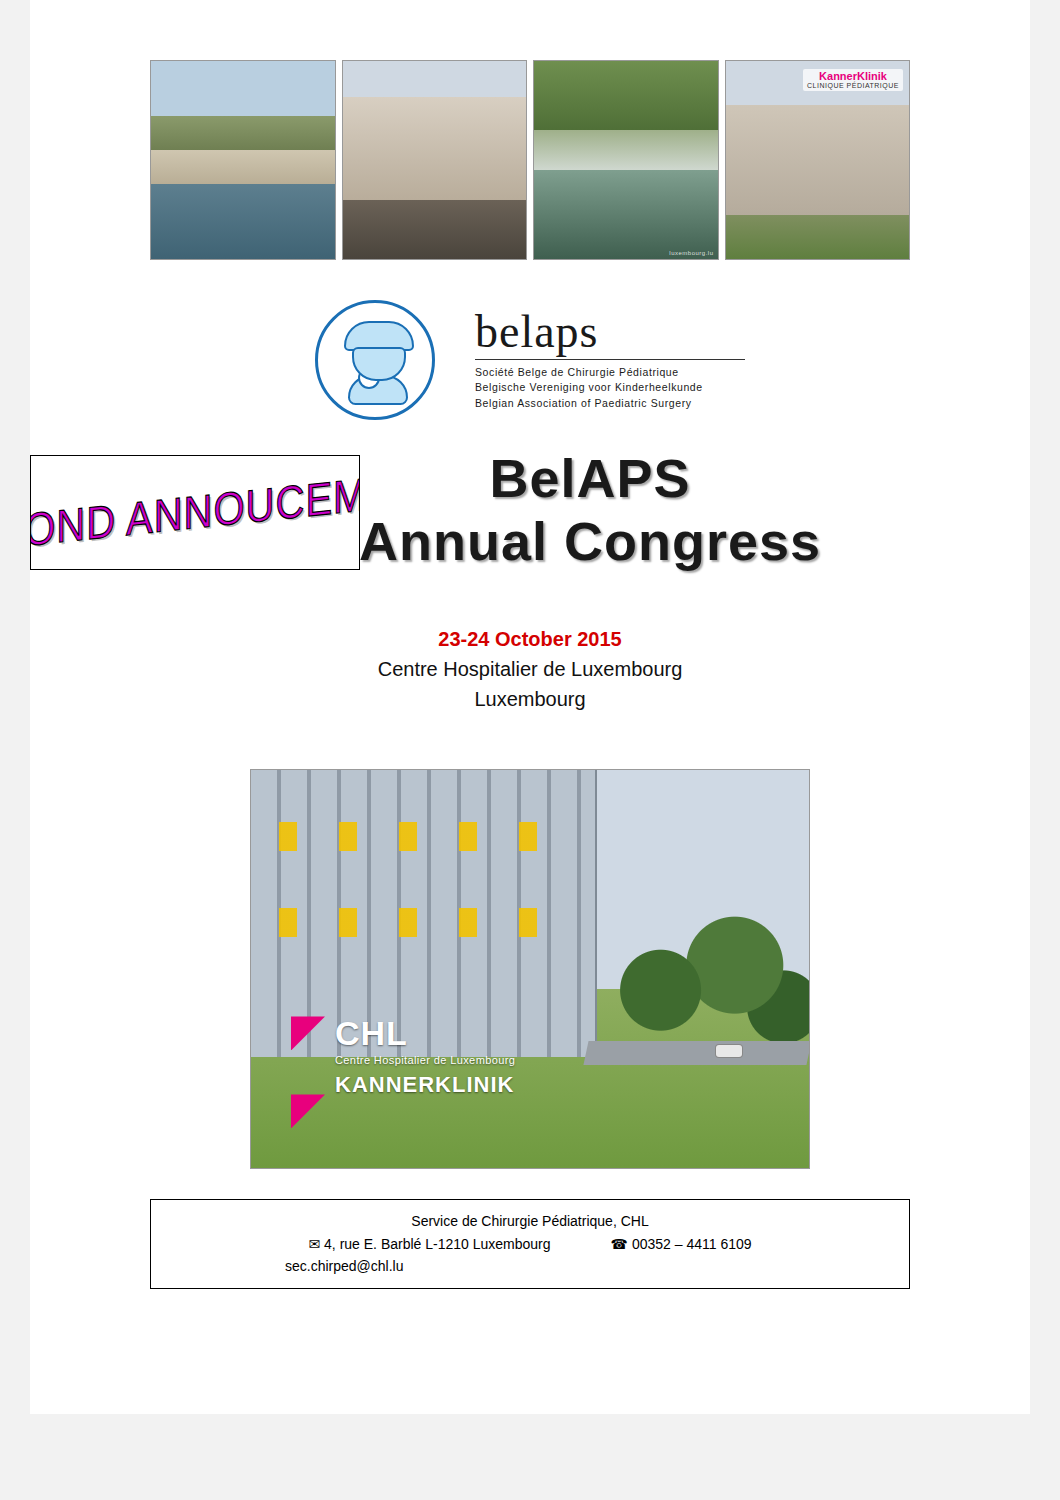luxembourg.lu
KannerKlinikCLINIQUE PÉDIATRIQUE
belaps
Société Belge de Chirurgie Pédiatrique
Belgische Vereniging voor Kinderheelkunde
Belgian Association of Paediatric Surgery
SECOND ANNOUCEMENT
BelAPS
Annual Congress
23-24 October 2015
Centre Hospitalier de Luxembourg
Luxembourg
CHL
Centre Hospitalier de Luxembourg
KANNERKLINIK
Service de Chirurgie Pédiatrique, CHL
✉ 4, rue E. Barblé L-1210 Luxembourg ☎ 00352 – 4411 6109
sec.chirped@chl.lu